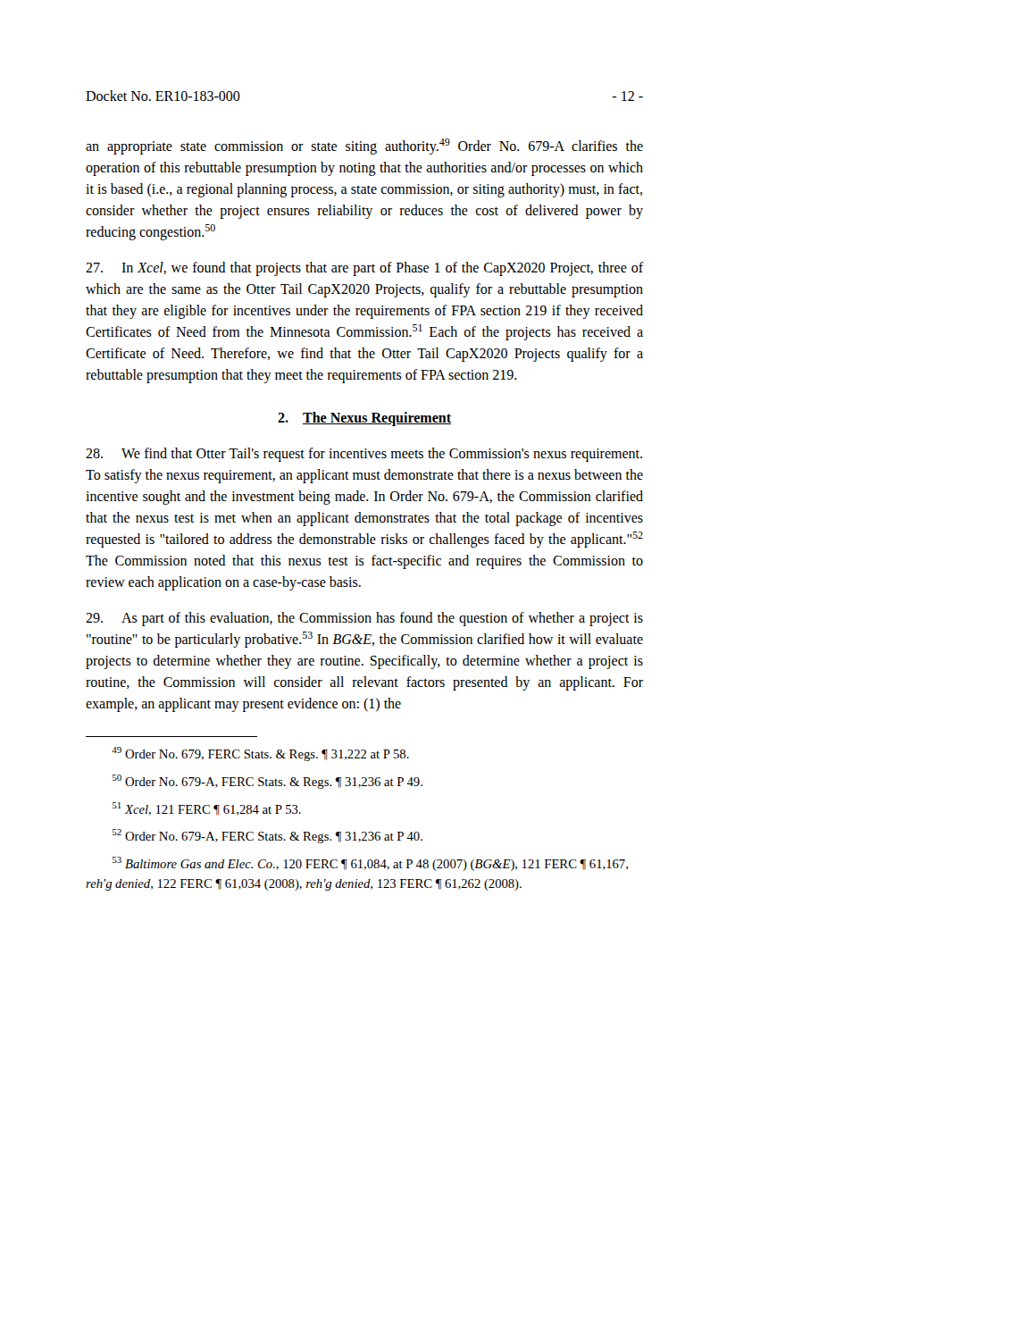Docket No. ER10-183-000
- 12 -
an appropriate state commission or state siting authority.49 Order No. 679-A clarifies the operation of this rebuttable presumption by noting that the authorities and/or processes on which it is based (i.e., a regional planning process, a state commission, or siting authority) must, in fact, consider whether the project ensures reliability or reduces the cost of delivered power by reducing congestion.50
27. In Xcel, we found that projects that are part of Phase 1 of the CapX2020 Project, three of which are the same as the Otter Tail CapX2020 Projects, qualify for a rebuttable presumption that they are eligible for incentives under the requirements of FPA section 219 if they received Certificates of Need from the Minnesota Commission.51 Each of the projects has received a Certificate of Need. Therefore, we find that the Otter Tail CapX2020 Projects qualify for a rebuttable presumption that they meet the requirements of FPA section 219.
2. The Nexus Requirement
28. We find that Otter Tail's request for incentives meets the Commission's nexus requirement. To satisfy the nexus requirement, an applicant must demonstrate that there is a nexus between the incentive sought and the investment being made. In Order No. 679-A, the Commission clarified that the nexus test is met when an applicant demonstrates that the total package of incentives requested is "tailored to address the demonstrable risks or challenges faced by the applicant."52 The Commission noted that this nexus test is fact-specific and requires the Commission to review each application on a case-by-case basis.
29. As part of this evaluation, the Commission has found the question of whether a project is "routine" to be particularly probative.53 In BG&E, the Commission clarified how it will evaluate projects to determine whether they are routine. Specifically, to determine whether a project is routine, the Commission will consider all relevant factors presented by an applicant. For example, an applicant may present evidence on: (1) the
49 Order No. 679, FERC Stats. & Regs. ¶ 31,222 at P 58.
50 Order No. 679-A, FERC Stats. & Regs. ¶ 31,236 at P 49.
51 Xcel, 121 FERC ¶ 61,284 at P 53.
52 Order No. 679-A, FERC Stats. & Regs. ¶ 31,236 at P 40.
53 Baltimore Gas and Elec. Co., 120 FERC ¶ 61,084, at P 48 (2007) (BG&E), 121 FERC ¶ 61,167, reh'g denied, 122 FERC ¶ 61,034 (2008), reh'g denied, 123 FERC ¶ 61,262 (2008).